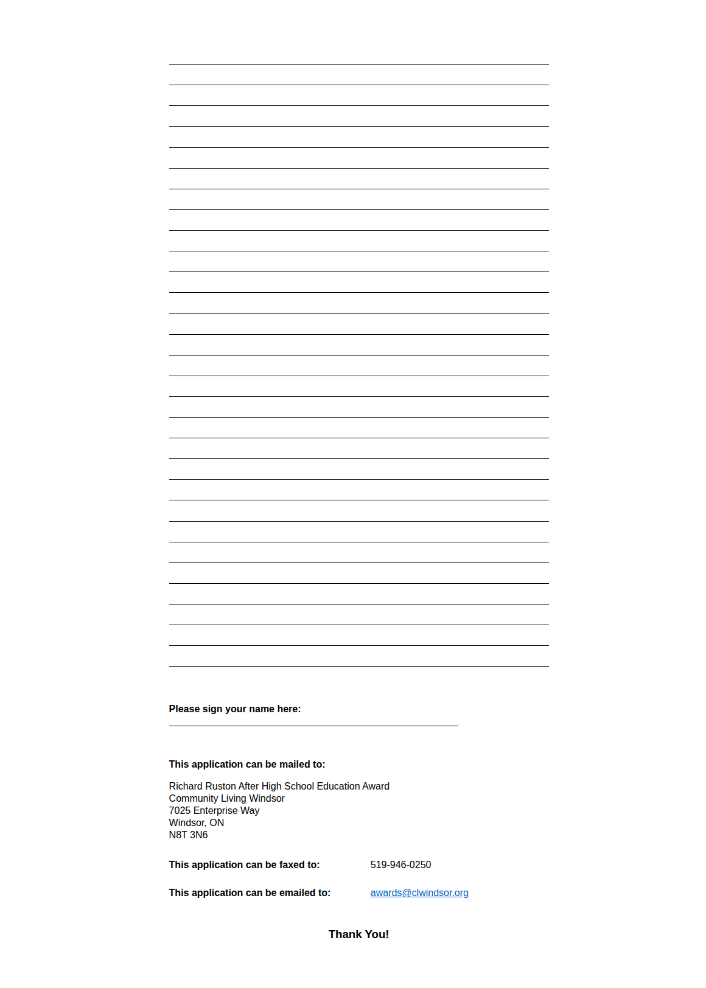Please sign your name here:
This application can be mailed to:
Richard Ruston After High School Education Award
Community Living Windsor
7025 Enterprise Way
Windsor, ON
N8T 3N6
This application can be faxed to: 519-946-0250
This application can be emailed to: awards@clwindsor.org
Thank You!